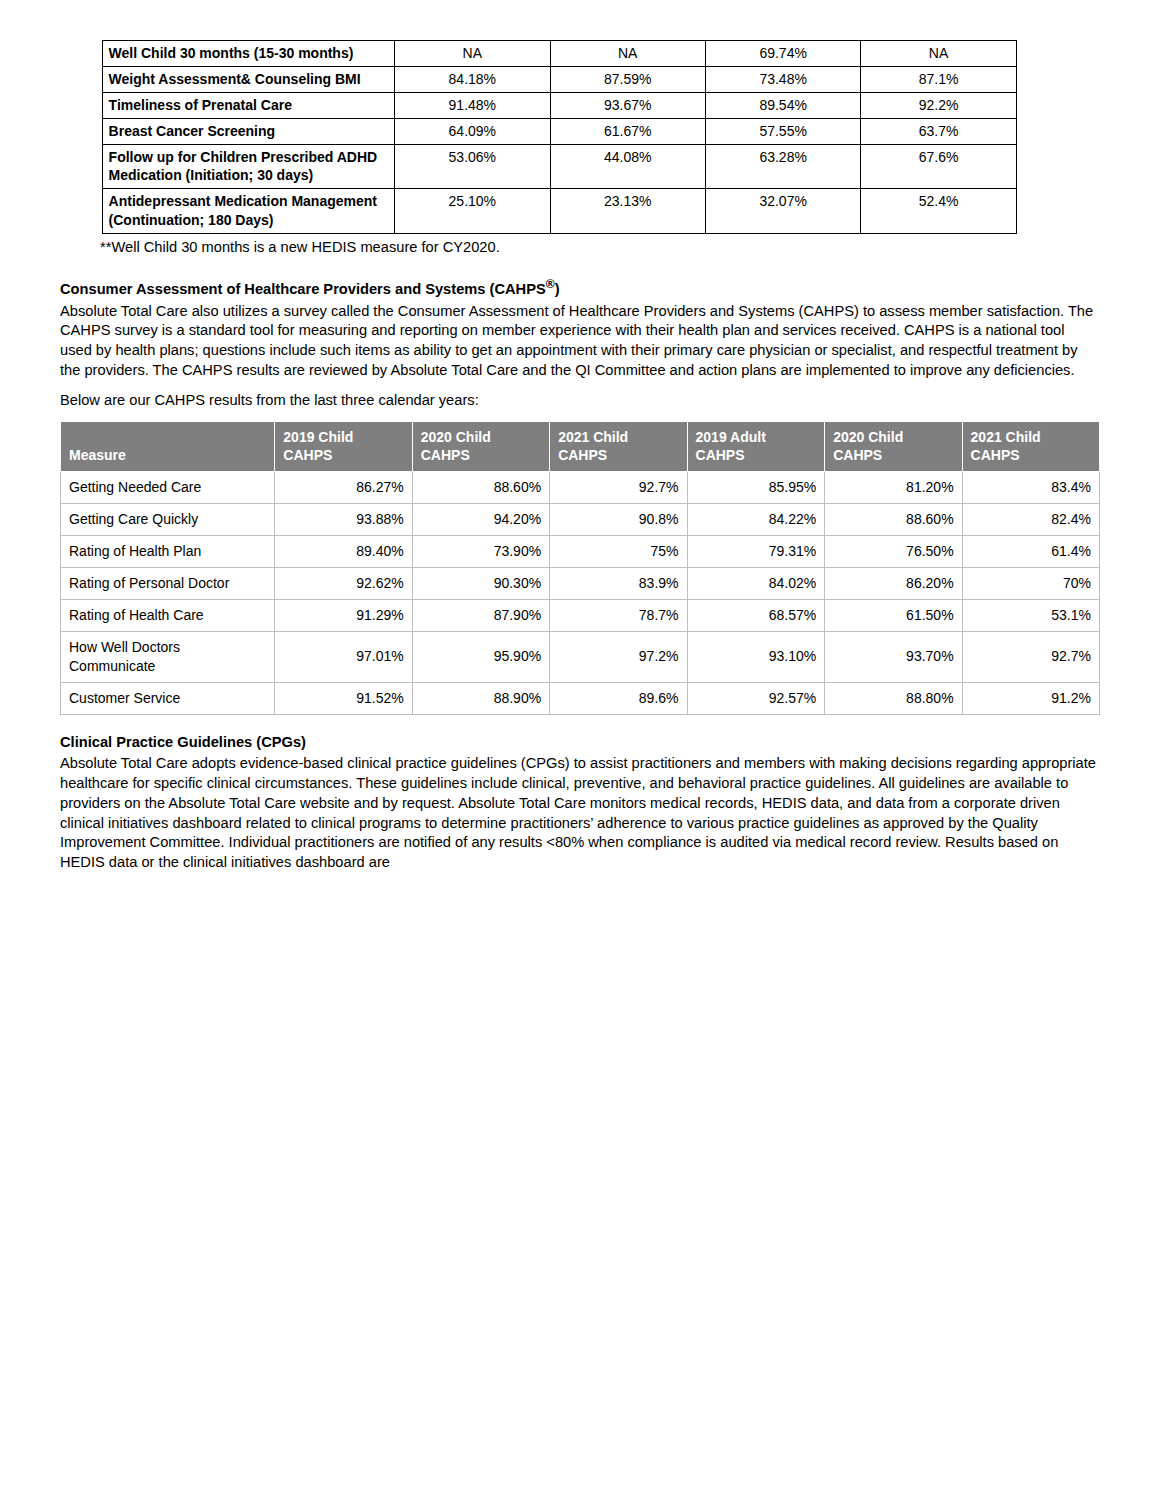| Well Child 30 months (15-30 months) | NA | NA | 69.74% | NA |
| Weight Assessment& Counseling BMI | 84.18% | 87.59% | 73.48% | 87.1% |
| Timeliness of Prenatal Care | 91.48% | 93.67% | 89.54% | 92.2% |
| Breast Cancer Screening | 64.09% | 61.67% | 57.55% | 63.7% |
| Follow up for Children Prescribed ADHD Medication (Initiation; 30 days) | 53.06% | 44.08% | 63.28% | 67.6% |
| Antidepressant Medication Management (Continuation; 180 Days) | 25.10% | 23.13% | 32.07% | 52.4% |
**Well Child 30 months is a new HEDIS measure for CY2020.
Consumer Assessment of Healthcare Providers and Systems (CAHPS®)
Absolute Total Care also utilizes a survey called the Consumer Assessment of Healthcare Providers and Systems (CAHPS) to assess member satisfaction. The CAHPS survey is a standard tool for measuring and reporting on member experience with their health plan and services received. CAHPS is a national tool used by health plans; questions include such items as ability to get an appointment with their primary care physician or specialist, and respectful treatment by the providers. The CAHPS results are reviewed by Absolute Total Care and the QI Committee and action plans are implemented to improve any deficiencies.
Below are our CAHPS results from the last three calendar years:
| Measure | 2019 Child CAHPS | 2020 Child CAHPS | 2021 Child CAHPS | 2019 Adult CAHPS | 2020 Child CAHPS | 2021 Child CAHPS |
| --- | --- | --- | --- | --- | --- | --- |
| Getting Needed Care | 86.27% | 88.60% | 92.7% | 85.95% | 81.20% | 83.4% |
| Getting Care Quickly | 93.88% | 94.20% | 90.8% | 84.22% | 88.60% | 82.4% |
| Rating of Health Plan | 89.40% | 73.90% | 75% | 79.31% | 76.50% | 61.4% |
| Rating of Personal Doctor | 92.62% | 90.30% | 83.9% | 84.02% | 86.20% | 70% |
| Rating of Health Care | 91.29% | 87.90% | 78.7% | 68.57% | 61.50% | 53.1% |
| How Well Doctors Communicate | 97.01% | 95.90% | 97.2% | 93.10% | 93.70% | 92.7% |
| Customer Service | 91.52% | 88.90% | 89.6% | 92.57% | 88.80% | 91.2% |
Clinical Practice Guidelines (CPGs)
Absolute Total Care adopts evidence-based clinical practice guidelines (CPGs) to assist practitioners and members with making decisions regarding appropriate healthcare for specific clinical circumstances. These guidelines include clinical, preventive, and behavioral practice guidelines. All guidelines are available to providers on the Absolute Total Care website and by request. Absolute Total Care monitors medical records, HEDIS data, and data from a corporate driven clinical initiatives dashboard related to clinical programs to determine practitioners’ adherence to various practice guidelines as approved by the Quality Improvement Committee. Individual practitioners are notified of any results <80% when compliance is audited via medical record review. Results based on HEDIS data or the clinical initiatives dashboard are